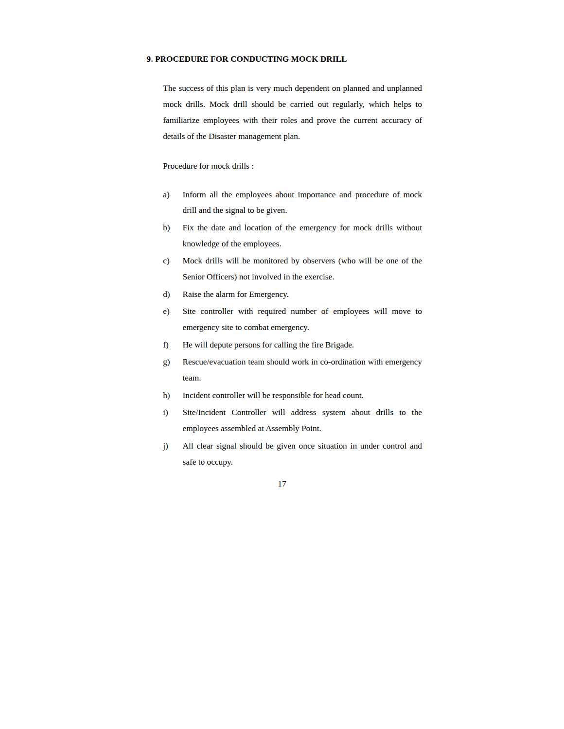9. PROCEDURE FOR CONDUCTING MOCK DRILL
The success of this plan is very much dependent on planned and unplanned mock drills. Mock drill should be carried out regularly, which helps to familiarize employees with their roles and prove the current accuracy of details of the Disaster management plan.
Procedure for mock drills :
Inform all the employees about importance and procedure of mock drill and the signal to be given.
Fix the date and location of the emergency for mock drills without knowledge of the employees.
Mock drills will be monitored by observers (who will be one of the Senior Officers) not involved in the exercise.
Raise the alarm for Emergency.
Site controller with required number of employees will move to emergency site to combat emergency.
He will depute persons for calling the fire Brigade.
Rescue/evacuation team should work in co-ordination with emergency team.
Incident controller will be responsible for head count.
Site/Incident Controller will address system about drills to the employees assembled at Assembly Point.
All clear signal should be given once situation in under control and safe to occupy.
17